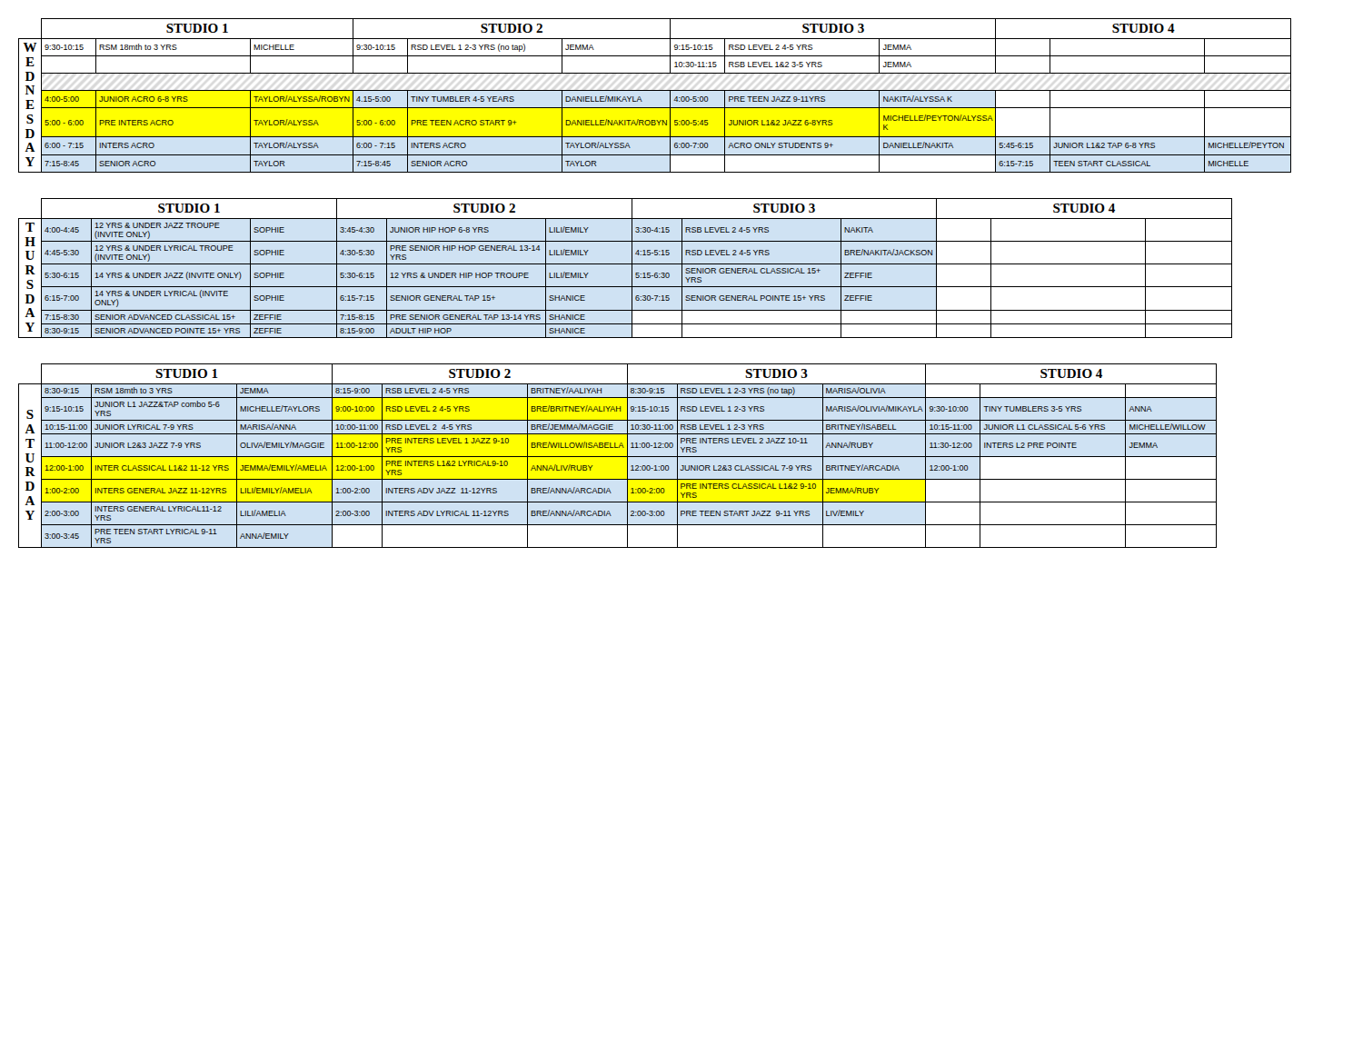| | STUDIO 1 | STUDIO 2 | STUDIO 3 | STUDIO 4 |
| W E D N E S D A Y | 9:30-10:15 | RSM 18mth to 3 YRS | MICHELLE | 9:30-10:15 | RSD LEVEL 1 2-3 YRS (no tap) | JEMMA | 9:15-10:15 | RSD LEVEL 2 4-5 YRS | JEMMA | | | |
| | | | | | | 10:30-11:15 | RSB LEVEL 1&2 3-5 YRS | JEMMA | | | |
| 4:00-5:00 | JUNIOR ACRO 6-8 YRS | TAYLOR/ALYSSA/ROBYN | 4.15-5:00 | TINY TUMBLER 4-5 YEARS | DANIELLE/MIKAYLA | 4:00-5:00 | PRE TEEN JAZZ 9-11YRS | NAKITA/ALYSSA K | | | |
| 5:00 - 6:00 | PRE INTERS ACRO | TAYLOR/ALYSSA | 5:00 - 6:00 | PRE TEEN ACRO START 9+ | DANIELLE/NAKITA/ROBYN | 5:00-5:45 | JUNIOR L1&2 JAZZ 6-8YRS | MICHELLE/PEYTON/ALYSSA K | | | |
| 6:00 - 7:15 | INTERS ACRO | TAYLOR/ALYSSA | 6:00 - 7:15 | INTERS ACRO | TAYLOR/ALYSSA | 6:00-7:00 | ACRO ONLY STUDENTS 9+ | DANIELLE/NAKITA | 5:45-6:15 | JUNIOR L1&2 TAP 6-8 YRS | MICHELLE/PEYTON |
| 7:15-8:45 | SENIOR ACRO | TAYLOR | 7:15-8:45 | SENIOR ACRO | TAYLOR | | | | 6:15-7:15 | TEEN START CLASSICAL | MICHELLE |
| | STUDIO 1 | STUDIO 2 | STUDIO 3 | STUDIO 4 |
| T H U R S D A Y | 4:00-4:45 | 12 YRS & UNDER JAZZ TROUPE (INVITE ONLY) | SOPHIE | 3:45-4:30 | JUNIOR HIP HOP 6-8 YRS | LILI/EMILY | 3:30-4:15 | RSB LEVEL 2 4-5 YRS | NAKITA | | | |
| 4:45-5:30 | 12 YRS & UNDER LYRICAL TROUPE (INVITE ONLY) | SOPHIE | 4:30-5:30 | PRE SENIOR HIP HOP GENERAL 13-14 YRS | LILI/EMILY | 4:15-5:15 | RSD LEVEL 2 4-5 YRS | BRE/NAKITA/JACKSON | | | |
| 5:30-6:15 | 14 YRS & UNDER JAZZ (INVITE ONLY) | SOPHIE | 5:30-6:15 | 12 YRS & UNDER HIP HOP TROUPE | LILI/EMILY | 5:15-6:30 | SENIOR GENERAL CLASSICAL 15+ YRS | ZEFFIE | | | |
| 6:15-7:00 | 14 YRS & UNDER LYRICAL (INVITE ONLY) | SOPHIE | 6:15-7:15 | SENIOR GENERAL TAP 15+ | SHANICE | 6:30-7:15 | SENIOR GENERAL POINTE 15+ YRS | ZEFFIE | | | |
| 7:15-8:30 | SENIOR ADVANCED CLASSICAL 15+ | ZEFFIE | 7:15-8:15 | PRE SENIOR GENERAL TAP 13-14 YRS | SHANICE | | | | | | |
| 8:30-9:15 | SENIOR ADVANCED POINTE 15+ YRS | ZEFFIE | 8:15-9:00 | ADULT HIP HOP | SHANICE | | | | | | |
| | STUDIO 1 | STUDIO 2 | STUDIO 3 | STUDIO 4 |
| S A T U R D A Y | 8:30-9:15 | RSM 18mth to 3 YRS | JEMMA | 8:15-9:00 | RSB LEVEL 2 4-5 YRS | BRITNEY/AALIYAH | 8:30-9:15 | RSD LEVEL 1 2-3 YRS (no tap) | MARISA/OLIVIA | | | |
| 9:15-10:15 | JUNIOR L1 JAZZ&TAP combo 5-6 YRS | MICHELLE/TAYLORS | 9:00-10:00 | RSD LEVEL 2 4-5 YRS | BRE/BRITNEY/AALIYAH | 9:15-10:15 | RSD LEVEL 1 2-3 YRS | MARISA/OLIVIA/MIKAYLA | 9:30-10:00 | TINY TUMBLERS 3-5 YRS | ANNA |
| 10:15-11:00 | JUNIOR LYRICAL 7-9 YRS | MARISA/ANNA | 10:00-11:00 | RSD LEVEL 2 4-5 YRS | BRE/JEMMA/MAGGIE | 10:30-11:00 | RSB LEVEL 1 2-3 YRS | BRITNEY/ISABELL | 10:15-11:00 | JUNIOR L1 CLASSICAL 5-6 YRS | MICHELLE/WILLOW |
| 11:00-12:00 | JUNIOR L2&3 JAZZ 7-9 YRS | OLIVA/EMILY/MAGGIE | 11:00-12:00 | PRE INTERS LEVEL 1 JAZZ 9-10 YRS | BRE/WILLOW/ISABELLA | 11:00-12:00 | PRE INTERS LEVEL 2 JAZZ 10-11 YRS | ANNA/RUBY | 11:30-12:00 | INTERS L2 PRE POINTE | JEMMA |
| 12:00-1:00 | INTER CLASSICAL L1&2 11-12 YRS | JEMMA/EMILY/AMELIA | 12:00-1:00 | PRE INTERS L1&2 LYRICAL9-10 YRS | ANNA/LIV/RUBY | 12:00-1:00 | JUNIOR L2&3 CLASSICAL 7-9 YRS | BRITNEY/ARCADIA | 12:00-1:00 | | |
| 1:00-2:00 | INTERS GENERAL JAZZ 11-12YRS | LILI/EMILY/AMELIA | 1:00-2:00 | INTERS ADV JAZZ 11-12YRS | BRE/ANNA/ARCADIA | 1:00-2:00 | PRE INTERS CLASSICAL L1&2 9-10 YRS | JEMMA/RUBY | | | |
| 2:00-3:00 | INTERS GENERAL LYRICAL11-12 YRS | LILI/AMELIA | 2:00-3:00 | INTERS ADV LYRICAL 11-12YRS | BRE/ANNA/ARCADIA | 2:00-3:00 | PRE TEEN START JAZZ 9-11 YRS | LIV/EMILY | | | |
| 3:00-3:45 | PRE TEEN START LYRICAL 9-11 YRS | ANNA/EMILY | | | | | | | | | |